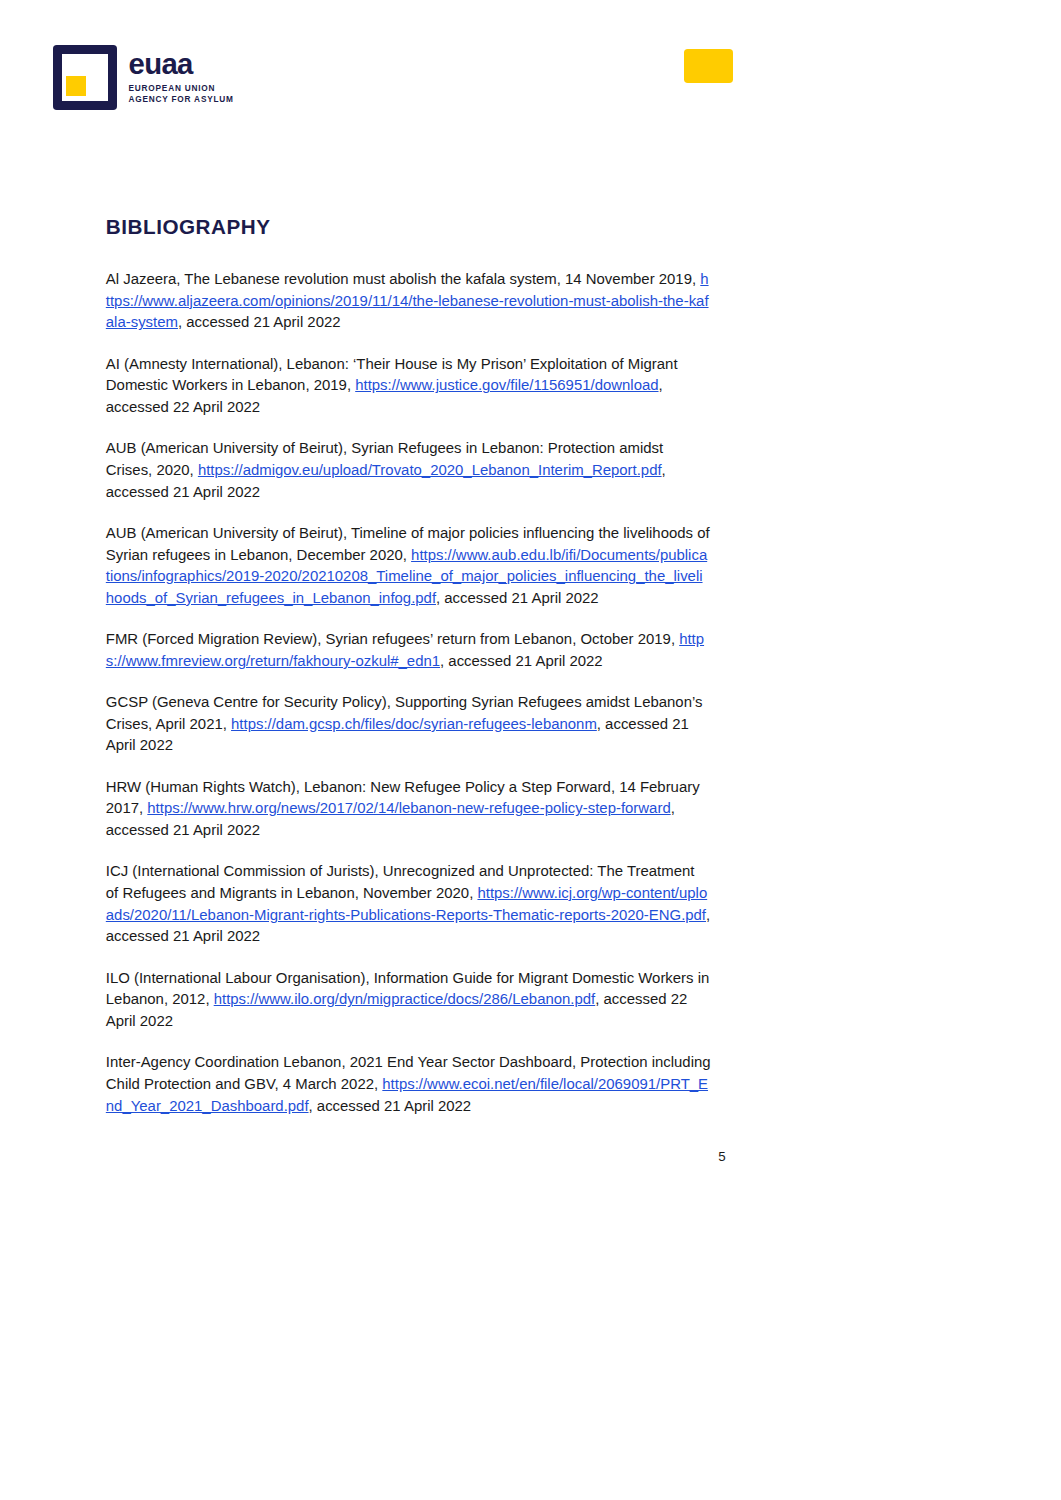euaa
EUROPEAN UNION
AGENCY FOR ASYLUM
BIBLIOGRAPHY
Al Jazeera, The Lebanese revolution must abolish the kafala system, 14 November 2019, https://www.aljazeera.com/opinions/2019/11/14/the-lebanese-revolution-must-abolish-the-kafala-system, accessed 21 April 2022
AI (Amnesty International), Lebanon: ‘Their House is My Prison’ Exploitation of Migrant Domestic Workers in Lebanon, 2019, https://www.justice.gov/file/1156951/download, accessed 22 April 2022
AUB (American University of Beirut), Syrian Refugees in Lebanon: Protection amidst Crises, 2020, https://admigov.eu/upload/Trovato_2020_Lebanon_Interim_Report.pdf, accessed 21 April 2022
AUB (American University of Beirut), Timeline of major policies influencing the livelihoods of Syrian refugees in Lebanon, December 2020, https://www.aub.edu.lb/ifi/Documents/publications/infographics/2019-2020/20210208_Timeline_of_major_policies_influencing_the_livelihoods_of_Syrian_refugees_in_Lebanon_infog.pdf, accessed 21 April 2022
FMR (Forced Migration Review), Syrian refugees’ return from Lebanon, October 2019, https://www.fmreview.org/return/fakhoury-ozkul#_edn1, accessed 21 April 2022
GCSP (Geneva Centre for Security Policy), Supporting Syrian Refugees amidst Lebanon’s Crises, April 2021, https://dam.gcsp.ch/files/doc/syrian-refugees-lebanonm, accessed 21 April 2022
HRW (Human Rights Watch), Lebanon: New Refugee Policy a Step Forward, 14 February 2017, https://www.hrw.org/news/2017/02/14/lebanon-new-refugee-policy-step-forward, accessed 21 April 2022
ICJ (International Commission of Jurists), Unrecognized and Unprotected: The Treatment of Refugees and Migrants in Lebanon, November 2020, https://www.icj.org/wp-content/uploads/2020/11/Lebanon-Migrant-rights-Publications-Reports-Thematic-reports-2020-ENG.pdf, accessed 21 April 2022
ILO (International Labour Organisation), Information Guide for Migrant Domestic Workers in Lebanon, 2012, https://www.ilo.org/dyn/migpractice/docs/286/Lebanon.pdf, accessed 22 April 2022
Inter-Agency Coordination Lebanon, 2021 End Year Sector Dashboard, Protection including Child Protection and GBV, 4 March 2022, https://www.ecoi.net/en/file/local/2069091/PRT_End_Year_2021_Dashboard.pdf, accessed 21 April 2022
5